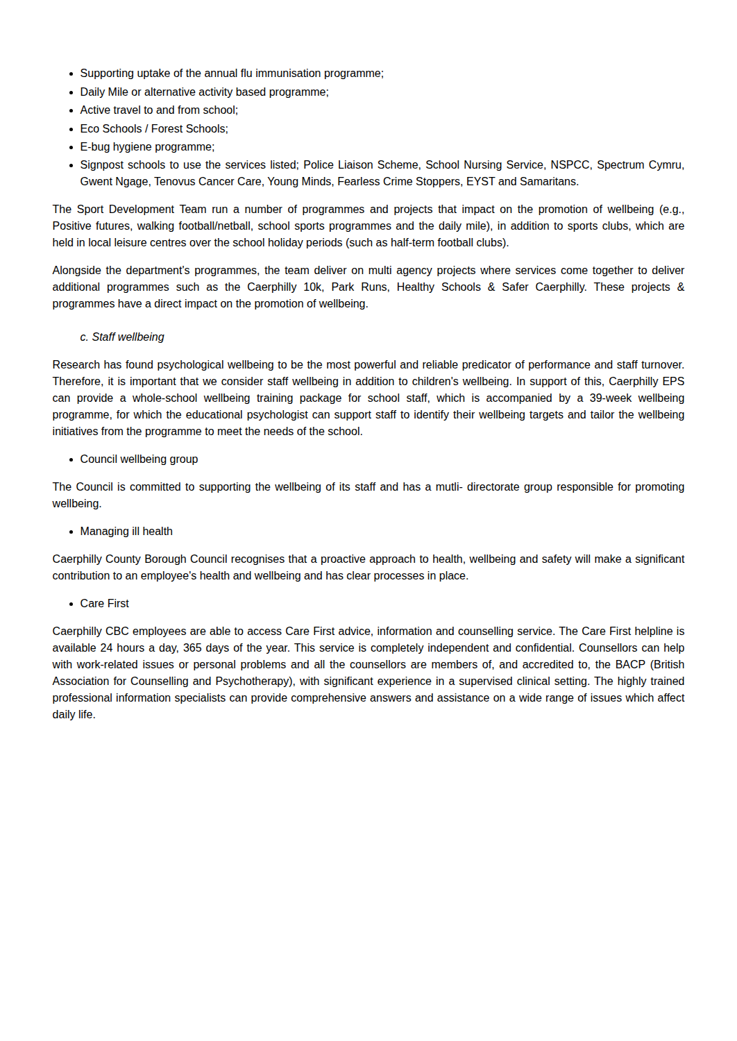Supporting uptake of the annual flu immunisation programme;
Daily Mile or alternative activity based programme;
Active travel to and from school;
Eco Schools / Forest Schools;
E-bug hygiene programme;
Signpost schools to use the services listed; Police Liaison Scheme, School Nursing Service, NSPCC, Spectrum Cymru, Gwent Ngage, Tenovus Cancer Care, Young Minds, Fearless Crime Stoppers, EYST and Samaritans.
The Sport Development Team run a number of programmes and projects that impact on the promotion of wellbeing (e.g., Positive futures, walking football/netball, school sports programmes and the daily mile), in addition to sports clubs, which are held in local leisure centres over the school holiday periods (such as half-term football clubs).
Alongside the department's programmes, the team deliver on multi agency projects where services come together to deliver additional programmes such as the Caerphilly 10k, Park Runs, Healthy Schools & Safer Caerphilly. These projects & programmes have a direct impact on the promotion of wellbeing.
c. Staff wellbeing
Research has found psychological wellbeing to be the most powerful and reliable predicator of performance and staff turnover. Therefore, it is important that we consider staff wellbeing in addition to children's wellbeing. In support of this, Caerphilly EPS can provide a whole-school wellbeing training package for school staff, which is accompanied by a 39-week wellbeing programme, for which the educational psychologist can support staff to identify their wellbeing targets and tailor the wellbeing initiatives from the programme to meet the needs of the school.
Council wellbeing group
The Council is committed to supporting the wellbeing of its staff and has a mutli- directorate group responsible for promoting wellbeing.
Managing ill health
Caerphilly County Borough Council recognises that a proactive approach to health, wellbeing and safety will make a significant contribution to an employee's health and wellbeing and has clear processes in place.
Care First
Caerphilly CBC employees are able to access Care First advice, information and counselling service. The Care First helpline is available 24 hours a day, 365 days of the year. This service is completely independent and confidential. Counsellors can help with work-related issues or personal problems and all the counsellors are members of, and accredited to, the BACP (British Association for Counselling and Psychotherapy), with significant experience in a supervised clinical setting. The highly trained professional information specialists can provide comprehensive answers and assistance on a wide range of issues which affect daily life.